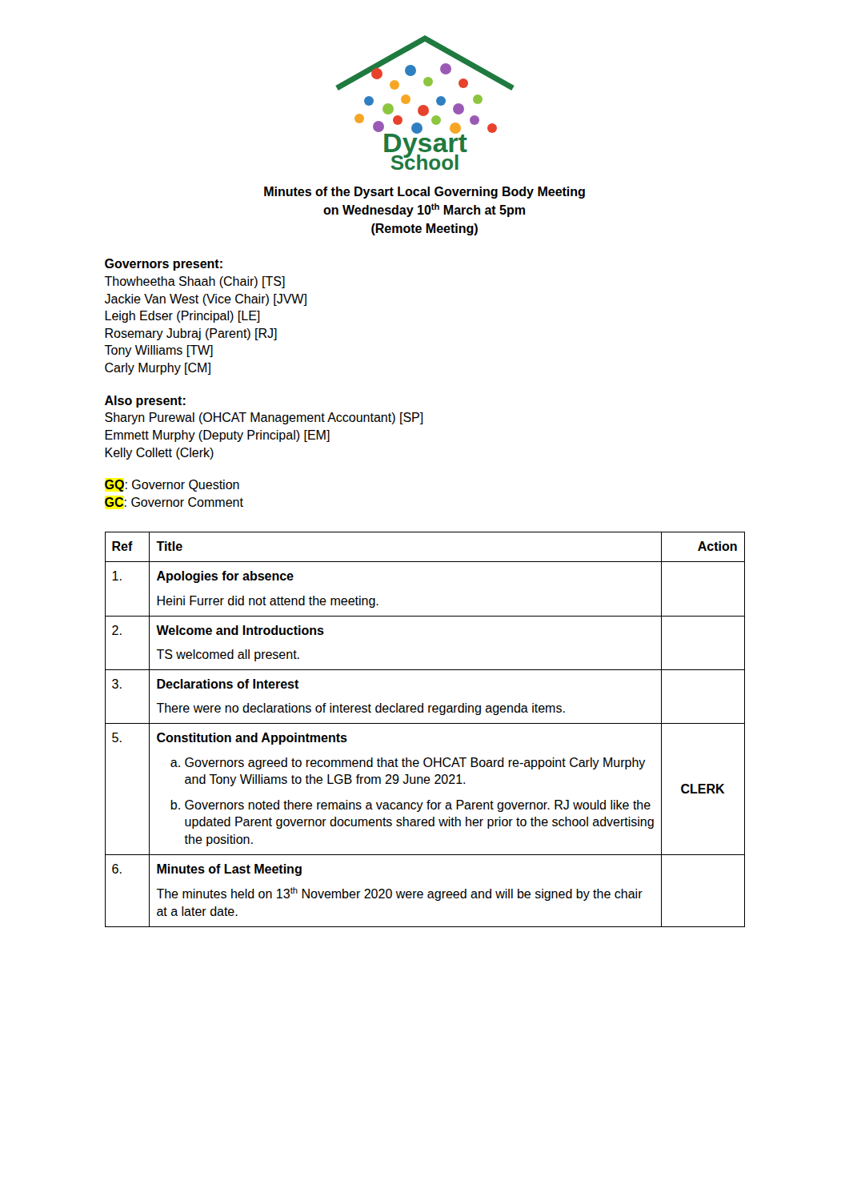Dysart School
Minutes of the Dysart Local Governing Body Meeting on Wednesday 10th March at 5pm (Remote Meeting)
Governors present:
Thowheetha Shaah (Chair) [TS]
Jackie Van West (Vice Chair) [JVW]
Leigh Edser (Principal) [LE]
Rosemary Jubraj (Parent) [RJ]
Tony Williams [TW]
Carly Murphy [CM]
Also present:
Sharyn Purewal (OHCAT Management Accountant) [SP]
Emmett Murphy (Deputy Principal) [EM]
Kelly Collett (Clerk)
GQ: Governor Question
GC: Governor Comment
| Ref | Title | Action |
| --- | --- | --- |
| 1. | Apologies for absence Heini Furrer did not attend the meeting. | |
| 2. | Welcome and Introductions TS welcomed all present. | |
| 3. | Declarations of Interest There were no declarations of interest declared regarding agenda items. | |
| 5. | Constitution and Appointments Governors agreed to recommend that the OHCAT Board re-appoint Carly Murphy and Tony Williams to the LGB from 29 June 2021. Governors noted there remains a vacancy for a Parent governor. RJ would like the updated Parent governor documents shared with her prior to the school advertising the position. | CLERK |
| 6. | Minutes of Last Meeting The minutes held on 13 th November 2020 were agreed and will be signed by the chair at a later date. | |